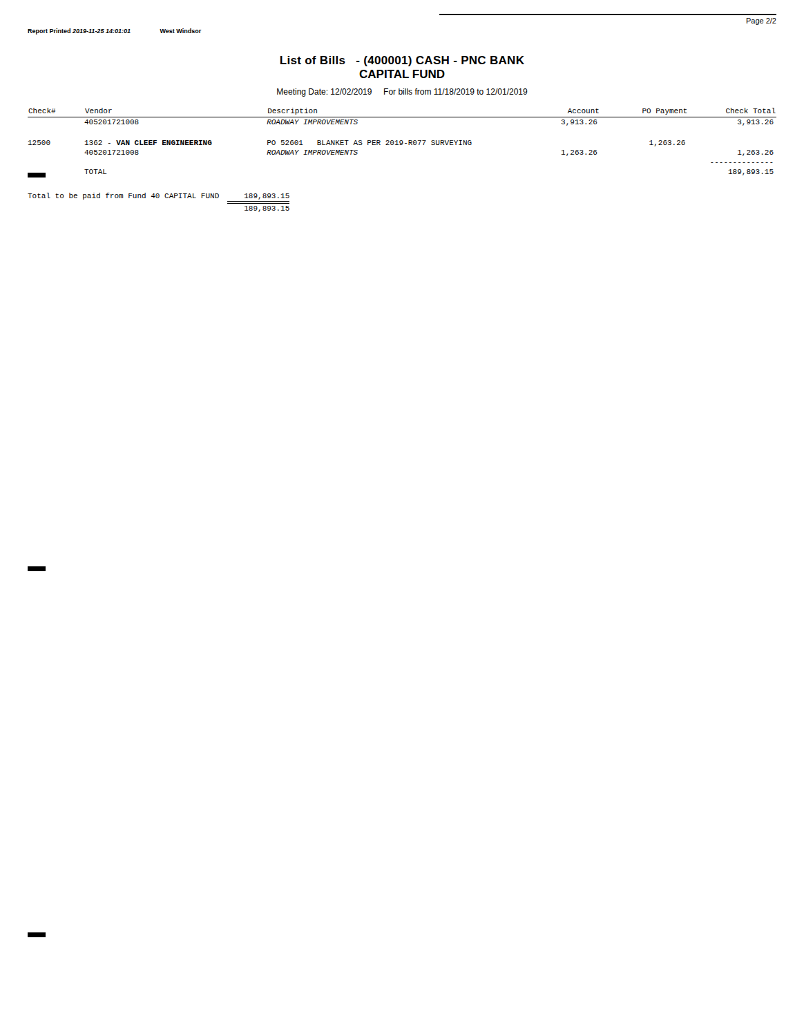Page 2/2
Report Printed 2019-11-25 14:01:01 West Windsor
List of Bills - (400001) CASH - PNC BANK
CAPITAL FUND
Meeting Date: 12/02/2019 For bills from 11/18/2019 to 12/01/2019
| Check# | Vendor | Description | Account | PO Payment | Check Total |
| --- | --- | --- | --- | --- | --- |
| | 405201721008 | ROADWAY IMPROVEMENTS | 3,913.26 | | 3,913.26 |
| 12500 | 1362 - VAN CLEEF ENGINEERING | PO 52601 BLANKET AS PER 2019-R077 SURVEYING | | 1,263.26 | |
| | 405201721008 | ROADWAY IMPROVEMENTS | 1,263.26 | | 1,263.26 |
| | -------------- |
| | TOTAL | | | | 189,893.15 |
| Total to be paid from Fund 40 CAPITAL FUND | 189,893.15 |
| | 189,893.15 |